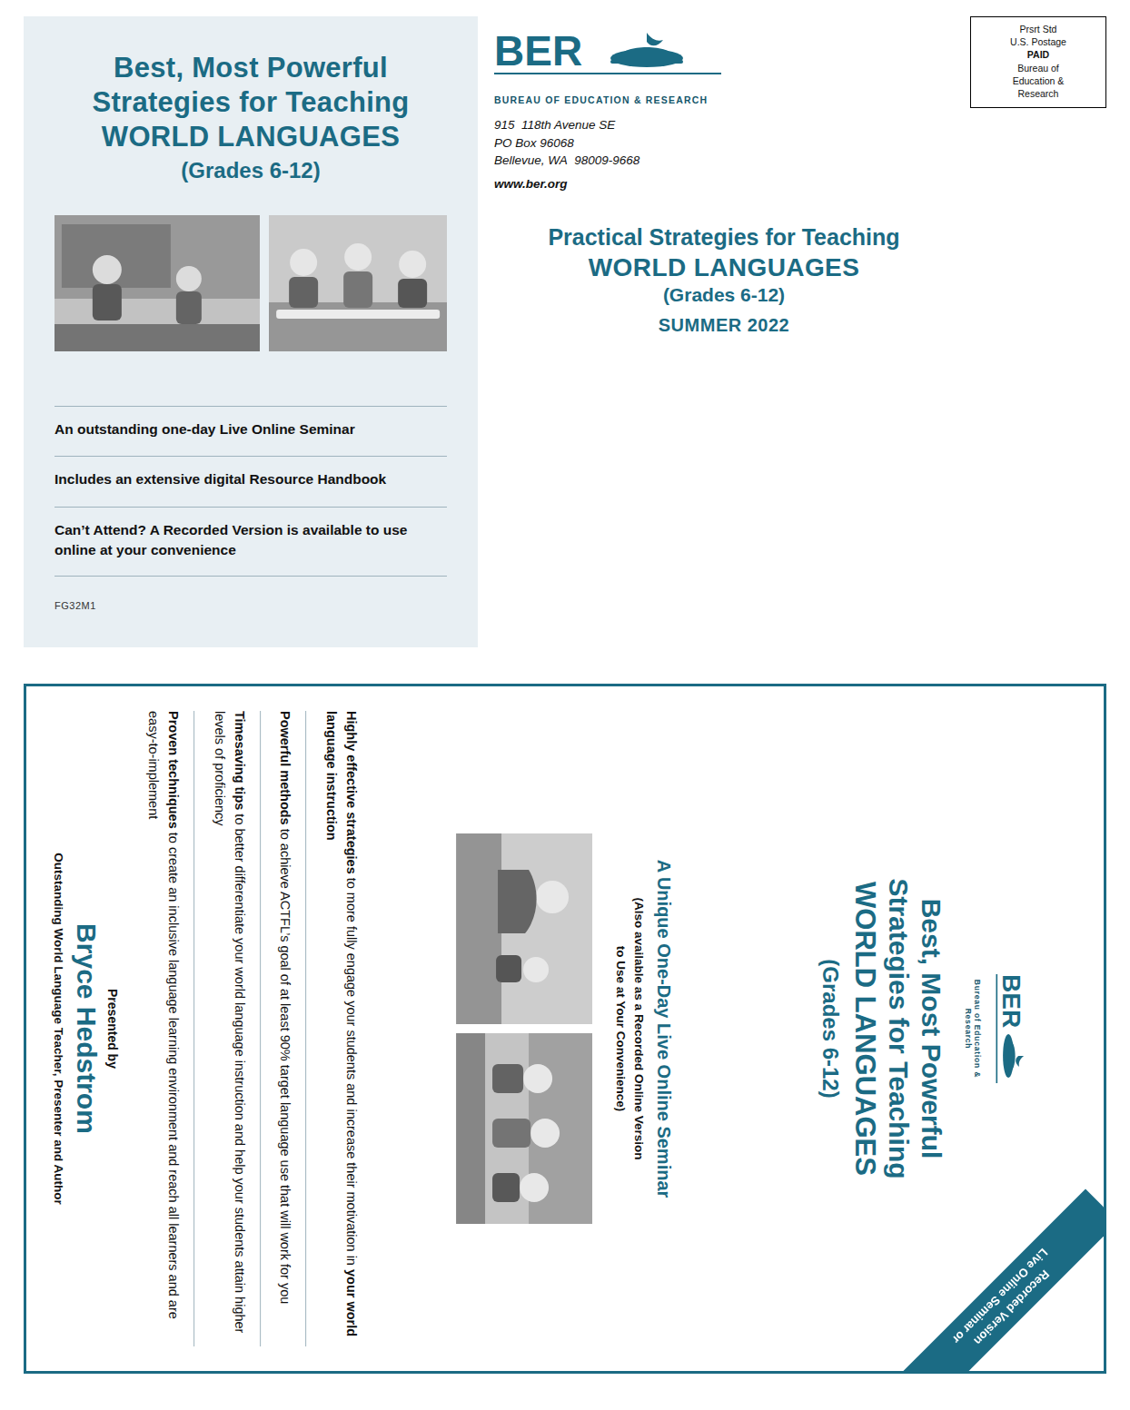Best, Most Powerful Strategies for Teaching WORLD LANGUAGES (Grades 6-12)
An outstanding one-day Live Online Seminar
Includes an extensive digital Resource Handbook
Can’t Attend? A Recorded Version is available to use online at your convenience
FG32M1
BER
BUREAU OF EDUCATION & RESEARCH
915 118th Avenue SE
PO Box 96068
Bellevue, WA 98009-9668 www.ber.org
Practical Strategies for Teaching
WORLD LANGUAGES
(Grades 6-12)
SUMMER 2022
Prsrt Std
U.S. Postage
PAID
Bureau of
Education &
Research
Highly effective strategies to more fully engage your students and increase their motivation in your world language instruction
Powerful methods to achieve ACTFL’s goal of at least 90% target language use that will work for you
Timesaving tips to better differentiate your world language instruction and help your students attain higher levels of proficiency
Proven techniques to create an inclusive language learning environment and reach all learners and are easy-to-implement
Presented by
Bryce Hedstrom
Outstanding World Language Teacher, Presenter and Author
A Unique One-Day Live Online Seminar
(Also available as a Recorded Online Version
to Use at Your Convenience)
BER
Bureau of Education & Research
Best, Most Powerful
Strategies for Teaching
WORLD LANGUAGES
(Grades 6-12)
Live Online Seminar or Recorded Version